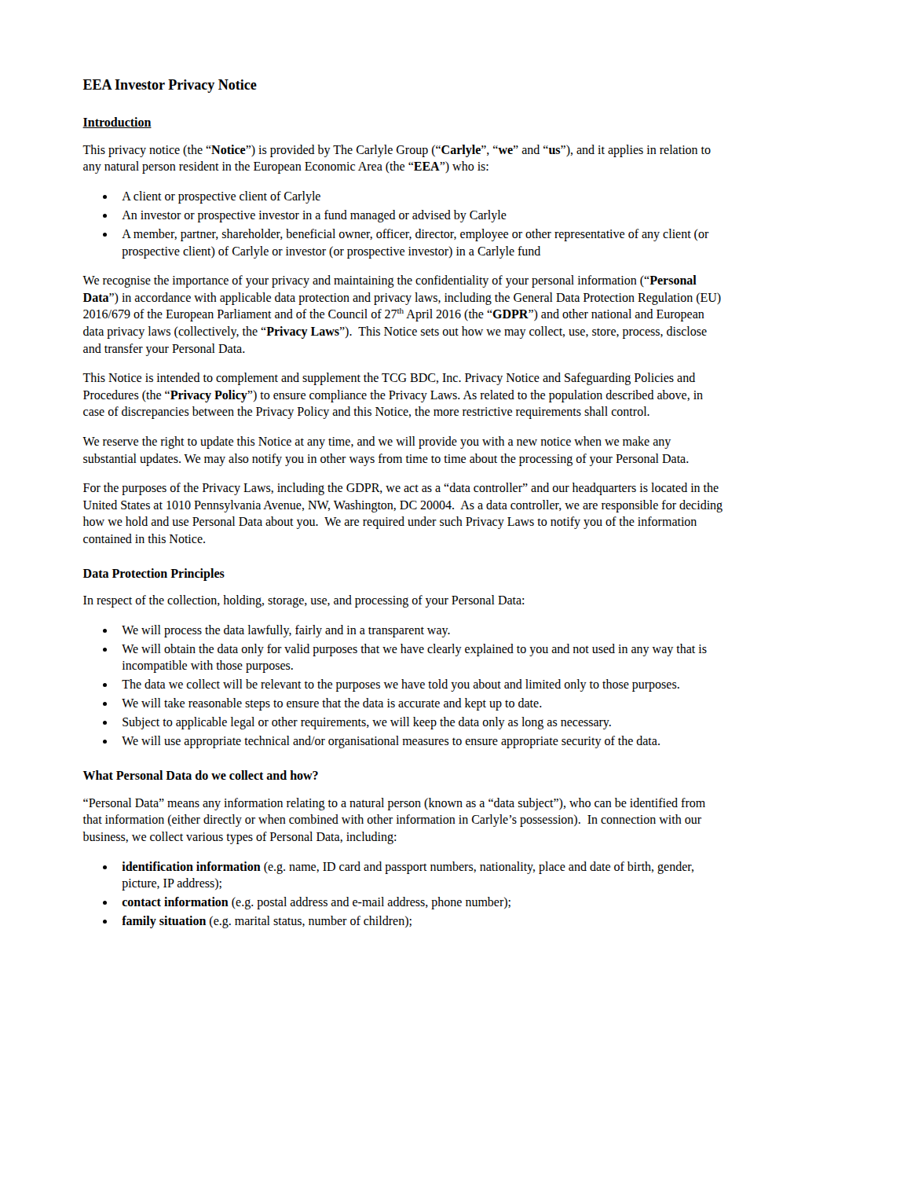EEA Investor Privacy Notice
Introduction
This privacy notice (the “Notice”) is provided by The Carlyle Group (“Carlyle”, “we” and “us”), and it applies in relation to any natural person resident in the European Economic Area (the “EEA”) who is:
A client or prospective client of Carlyle
An investor or prospective investor in a fund managed or advised by Carlyle
A member, partner, shareholder, beneficial owner, officer, director, employee or other representative of any client (or prospective client) of Carlyle or investor (or prospective investor) in a Carlyle fund
We recognise the importance of your privacy and maintaining the confidentiality of your personal information (“Personal Data”) in accordance with applicable data protection and privacy laws, including the General Data Protection Regulation (EU) 2016/679 of the European Parliament and of the Council of 27th April 2016 (the “GDPR”) and other national and European data privacy laws (collectively, the “Privacy Laws”). This Notice sets out how we may collect, use, store, process, disclose and transfer your Personal Data.
This Notice is intended to complement and supplement the TCG BDC, Inc. Privacy Notice and Safeguarding Policies and Procedures (the “Privacy Policy”) to ensure compliance the Privacy Laws. As related to the population described above, in case of discrepancies between the Privacy Policy and this Notice, the more restrictive requirements shall control.
We reserve the right to update this Notice at any time, and we will provide you with a new notice when we make any substantial updates. We may also notify you in other ways from time to time about the processing of your Personal Data.
For the purposes of the Privacy Laws, including the GDPR, we act as a “data controller” and our headquarters is located in the United States at 1010 Pennsylvania Avenue, NW, Washington, DC 20004. As a data controller, we are responsible for deciding how we hold and use Personal Data about you. We are required under such Privacy Laws to notify you of the information contained in this Notice.
Data Protection Principles
In respect of the collection, holding, storage, use, and processing of your Personal Data:
We will process the data lawfully, fairly and in a transparent way.
We will obtain the data only for valid purposes that we have clearly explained to you and not used in any way that is incompatible with those purposes.
The data we collect will be relevant to the purposes we have told you about and limited only to those purposes.
We will take reasonable steps to ensure that the data is accurate and kept up to date.
Subject to applicable legal or other requirements, we will keep the data only as long as necessary.
We will use appropriate technical and/or organisational measures to ensure appropriate security of the data.
What Personal Data do we collect and how?
“Personal Data” means any information relating to a natural person (known as a “data subject”), who can be identified from that information (either directly or when combined with other information in Carlyle’s possession). In connection with our business, we collect various types of Personal Data, including:
identification information (e.g. name, ID card and passport numbers, nationality, place and date of birth, gender, picture, IP address);
contact information (e.g. postal address and e-mail address, phone number);
family situation (e.g. marital status, number of children);